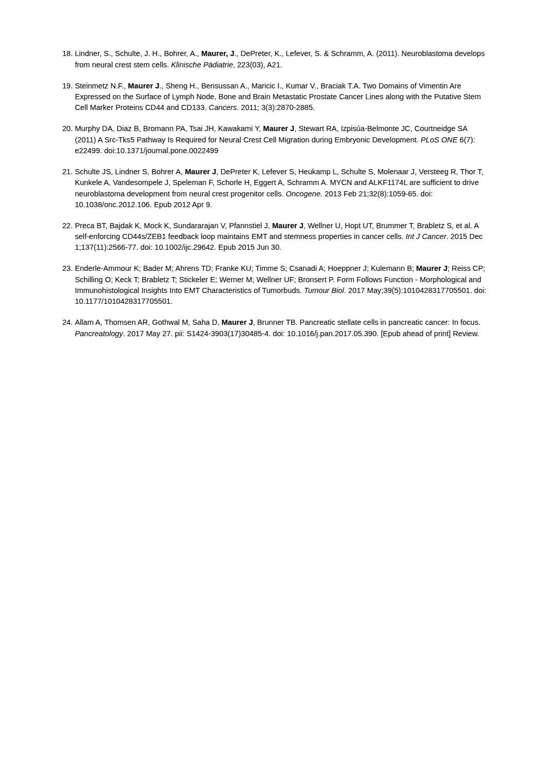Lindner, S., Schulte, J. H., Bohrer, A., Maurer, J., DePreter, K., Lefever, S. & Schramm, A. (2011). Neuroblastoma develops from neural crest stem cells. Klinische Pädiatrie, 223(03), A21.
Steinmetz N.F., Maurer J., Sheng H., Bensussan A., Maricic I., Kumar V., Braciak T.A. Two Domains of Vimentin Are Expressed on the Surface of Lymph Node, Bone and Brain Metastatic Prostate Cancer Lines along with the Putative Stem Cell Marker Proteins CD44 and CD133. Cancers. 2011; 3(3):2870-2885.
Murphy DA, Diaz B, Bromann PA, Tsai JH, Kawakami Y, Maurer J, Stewart RA, Izpisúa-Belmonte JC, Courtneidge SA (2011) A Src-Tks5 Pathway Is Required for Neural Crest Cell Migration during Embryonic Development. PLoS ONE 6(7): e22499. doi:10.1371/journal.pone.0022499
Schulte JS, Lindner S, Bohrer A, Maurer J, DePreter K, Lefever S, Heukamp L, Schulte S, Molenaar J, Versteeg R, Thor T, Kunkele A, Vandesompele J, Speleman F, Schorle H, Eggert A, Schramm A. MYCN and ALKF1174L are sufficient to drive neuroblastoma development from neural crest progenitor cells. Oncogene. 2013 Feb 21;32(8):1059-65. doi: 10.1038/onc.2012.106. Epub 2012 Apr 9.
Preca BT, Bajdak K, Mock K, Sundararajan V, Pfannstiel J, Maurer J, Wellner U, Hopt UT, Brummer T, Brabletz S, et al. A self-enforcing CD44s/ZEB1 feedback loop maintains EMT and stemness properties in cancer cells. Int J Cancer. 2015 Dec 1;137(11):2566-77. doi: 10.1002/ijc.29642. Epub 2015 Jun 30.
Enderle-Ammour K; Bader M; Ahrens TD; Franke KU; Timme S; Csanadi A; Hoeppner J; Kulemann B; Maurer J; Reiss CP; Schilling O; Keck T; Brabletz T; Stickeler E; Werner M; Wellner UF; Bronsert P. Form Follows Function - Morphological and Immunohistological Insights Into EMT Characteristics of Tumorbuds. Tumour Biol. 2017 May;39(5):1010428317705501. doi: 10.1177/1010428317705501.
Allam A, Thomsen AR, Gothwal M, Saha D, Maurer J, Brunner TB. Pancreatic stellate cells in pancreatic cancer: In focus. Pancreatology. 2017 May 27. pii: S1424-3903(17)30485-4. doi: 10.1016/j.pan.2017.05.390. [Epub ahead of print] Review.